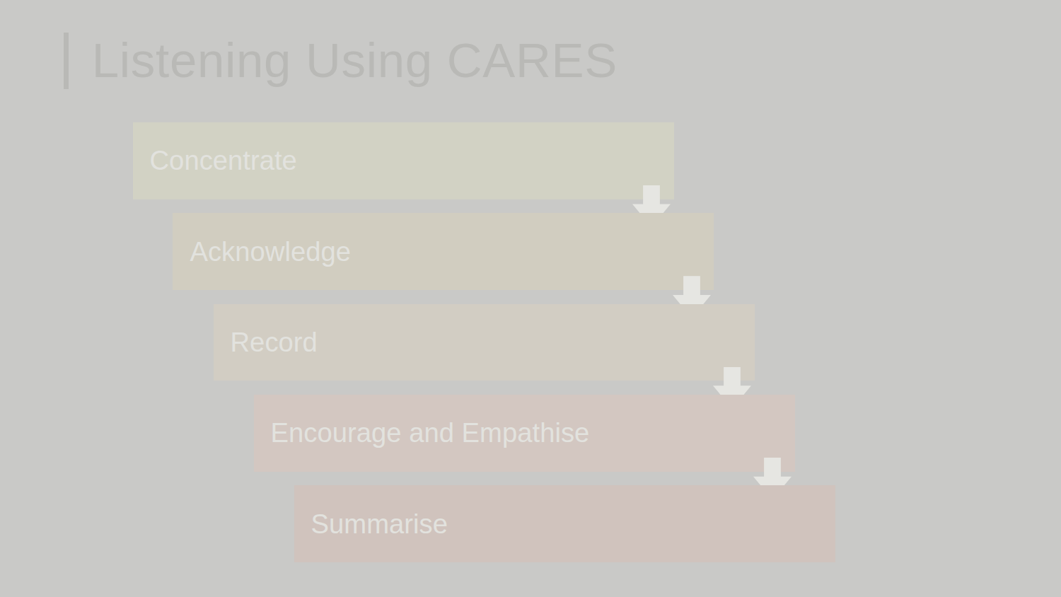Listening Using CARES
Concentrate
Acknowledge
Record
Encourage and Empathise
Summarise